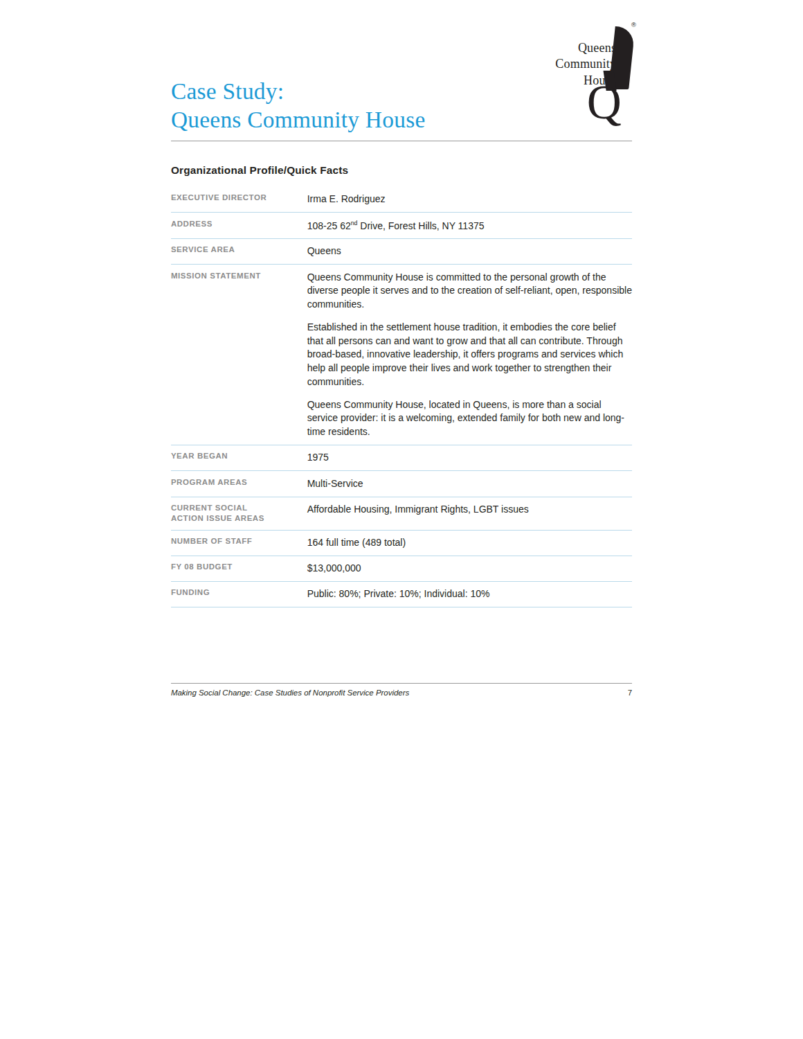®
Queens
Community
House
Q
Case Study:
Queens Community House
Organizational Profile/Quick Facts
| Executive Director | Irma E. Rodriguez |
| Address | 108-25 62 nd Drive, Forest Hills, NY 11375 |
| Service Area | Queens |
| Mission Statement | Queens Community House is committed to the personal growth of the diverse people it serves and to the creation of self-reliant, open, responsible communities. Established in the settlement house tradition, it embodies the core belief that all persons can and want to grow and that all can contribute. Through broad-based, innovative leadership, it offers programs and services which help all people improve their lives and work together to strengthen their communities. Queens Community House, located in Queens, is more than a social service provider: it is a welcoming, extended family for both new and long-time residents. |
| Year Began | 1975 |
| Program Areas | Multi-Service |
| Current Social Action Issue Areas | Affordable Housing, Immigrant Rights, LGBT issues |
| Number of Staff | 164 full time (489 total) |
| FY 08 Budget | $13,000,000 |
| Funding | Public: 80%; Private: 10%; Individual: 10% |
7 Making Social Change: Case Studies of Nonprofit Service Providers